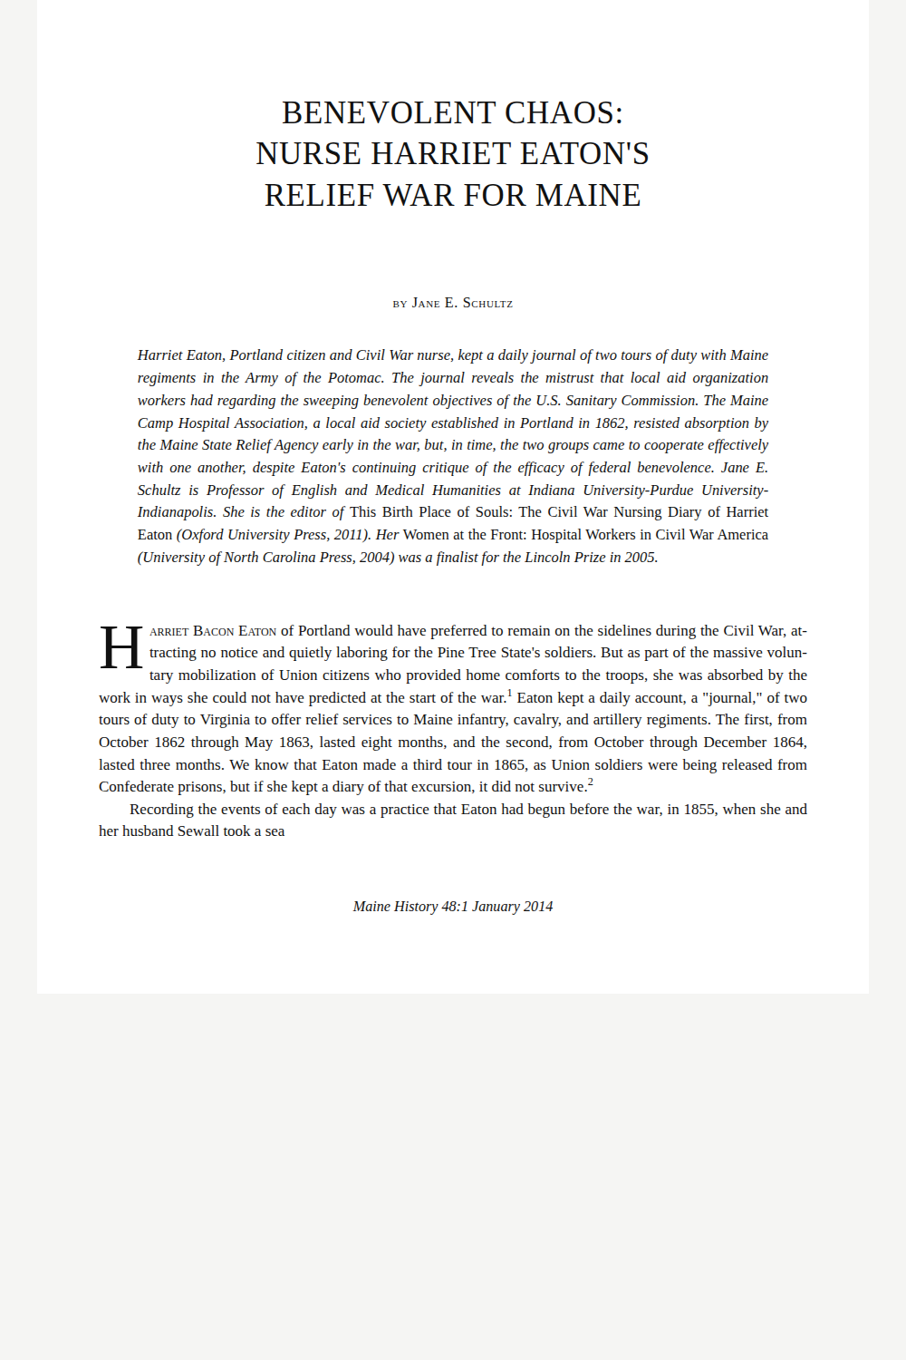Benevolent Chaos:
Nurse Harriet Eaton's
Relief War for Maine
by Jane E. Schultz
Harriet Eaton, Portland citizen and Civil War nurse, kept a daily journal of two tours of duty with Maine regiments in the Army of the Potomac. The journal reveals the mistrust that local aid organization workers had regarding the sweeping benevolent objectives of the U.S. Sanitary Commission. The Maine Camp Hospital Association, a local aid society established in Portland in 1862, resisted absorption by the Maine State Relief Agency early in the war, but, in time, the two groups came to cooperate effectively with one another, despite Eaton's continuing critique of the efficacy of federal benevolence. Jane E. Schultz is Professor of English and Medical Humanities at Indiana University-Purdue University-Indianapolis. She is the editor of This Birth Place of Souls: The Civil War Nursing Diary of Harriet Eaton (Oxford University Press, 2011). Her Women at the Front: Hospital Workers in Civil War America (University of North Carolina Press, 2004) was a finalist for the Lincoln Prize in 2005.
Harriet Bacon Eaton of Portland would have preferred to remain on the sidelines during the Civil War, attracting no notice and quietly laboring for the Pine Tree State's soldiers. But as part of the massive voluntary mobilization of Union citizens who provided home comforts to the troops, she was absorbed by the work in ways she could not have predicted at the start of the war.1 Eaton kept a daily account, a "journal," of two tours of duty to Virginia to offer relief services to Maine infantry, cavalry, and artillery regiments. The first, from October 1862 through May 1863, lasted eight months, and the second, from October through December 1864, lasted three months. We know that Eaton made a third tour in 1865, as Union soldiers were being released from Confederate prisons, but if she kept a diary of that excursion, it did not survive.2
Recording the events of each day was a practice that Eaton had begun before the war, in 1855, when she and her husband Sewall took a sea
Maine History 48:1 January 2014